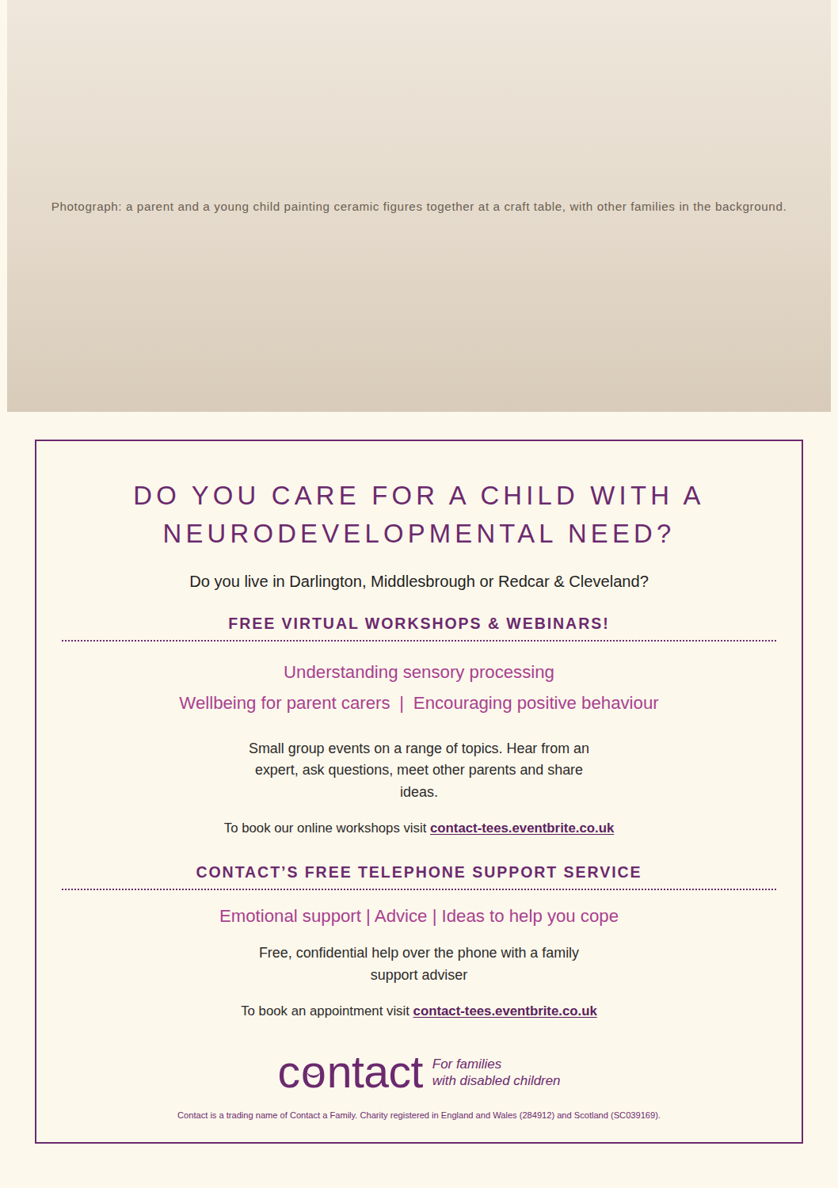Photograph: a parent and a young child painting ceramic figures together at a craft table, with other families in the background.
Do you care for a child with a neurodevelopmental need?
Do you live in Darlington, Middlesbrough or Redcar & Cleveland?
Free virtual workshops & webinars!
Understanding sensory processing
Wellbeing for parent carers | Encouraging positive behaviour
Small group events on a range of topics. Hear from an expert, ask questions, meet other parents and share ideas.
To book our online workshops visit contact-tees.eventbrite.co.uk
Contact’s free telephone support service
Emotional support | Advice | Ideas to help you cope
Free, confidential help over the phone with a family support adviser
To book an appointment visit contact-tees.eventbrite.co.uk
contact For families
with disabled children
Contact is a trading name of Contact a Family. Charity registered in England and Wales (284912) and Scotland (SC039169).